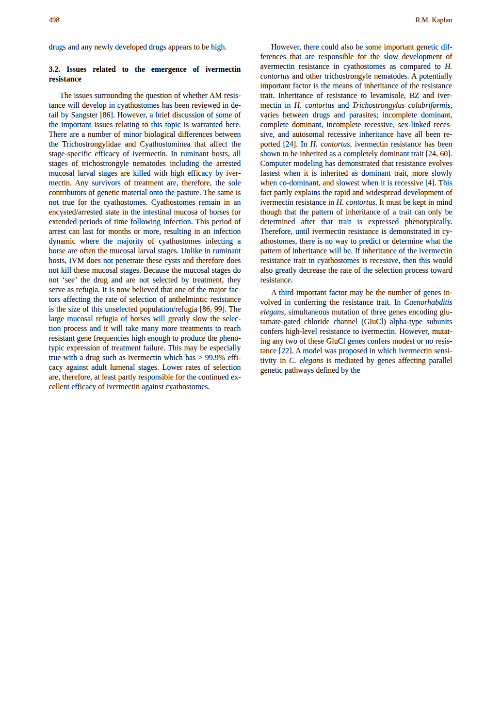498 R.M. Kaplan
drugs and any newly developed drugs appears to be high.
3.2. Issues related to the emergence of ivermectin resistance
The issues surrounding the question of whether AM resistance will develop in cyathostomes has been reviewed in detail by Sangster [86]. However, a brief discussion of some of the important issues relating to this topic is warranted here. There are a number of minor biological differences between the Trichostrongylidae and Cyathostominea that affect the stage-specific efficacy of ivermectin. In ruminant hosts, all stages of trichostrongyle nematodes including the arrested mucosal larval stages are killed with high efficacy by ivermectin. Any survivors of treatment are, therefore, the sole contributors of genetic material onto the pasture. The same is not true for the cyathostomes. Cyathostomes remain in an encysted/arrested state in the intestinal mucosa of horses for extended periods of time following infection. This period of arrest can last for months or more, resulting in an infection dynamic where the majority of cyathostomes infecting a horse are often the mucosal larval stages. Unlike in ruminant hosts, IVM does not penetrate these cysts and therefore does not kill these mucosal stages. Because the mucosal stages do not ‘see’ the drug and are not selected by treatment, they serve as refugia. It is now believed that one of the major factors affecting the rate of selection of anthelmintic resistance is the size of this unselected population/refugia [86, 99]. The large mucosal refugia of horses will greatly slow the selection process and it will take many more treatments to reach resistant gene frequencies high enough to produce the phenotypic expression of treatment failure. This may be especially true with a drug such as ivermectin which has > 99.9% efficacy against adult lumenal stages. Lower rates of selection are, therefore, at least partly responsible for the continued excellent efficacy of ivermectin against cyathostomes.
However, there could also be some important genetic differences that are responsible for the slow development of avermectin resistance in cyathostomes as compared to H. contortus and other trichostrongyle nematodes. A potentially important factor is the means of inheritance of the resistance trait. Inheritance of resistance to levamisole, BZ and ivermectin in H. contortus and Trichostrongylus colubriformis, varies between drugs and parasites; incomplete dominant, complete dominant, incomplete recessive, sex-linked recessive, and autosomal recessive inheritance have all been reported [24]. In H. contortus, ivermectin resistance has been shown to be inherited as a completely dominant trait [24, 60]. Computer modeling has demonstrated that resistance evolves fastest when it is inherited as dominant trait, more slowly when co-dominant, and slowest when it is recessive [4]. This fact partly explains the rapid and widespread development of ivermectin resistance in H. contortus. It must be kept in mind though that the pattern of inheritance of a trait can only be determined after that trait is expressed phenotypically. Therefore, until ivermectin resistance is demonstrated in cyathostomes, there is no way to predict or determine what the pattern of inheritance will be. If inheritance of the ivermectin resistance trait in cyathostomes is recessive, then this would also greatly decrease the rate of the selection process toward resistance.
A third important factor may be the number of genes involved in conferring the resistance trait. In Caenorhabditis elegans, simultaneous mutation of three genes encoding glutamate-gated chloride channel (GIuCl) alpha-type subunits confers high-level resistance to ivermectin. However, mutating any two of these GluCl genes confers modest or no resistance [22]. A model was proposed in which ivermectin sensitivity in C. elegans is mediated by genes affecting parallel genetic pathways defined by the